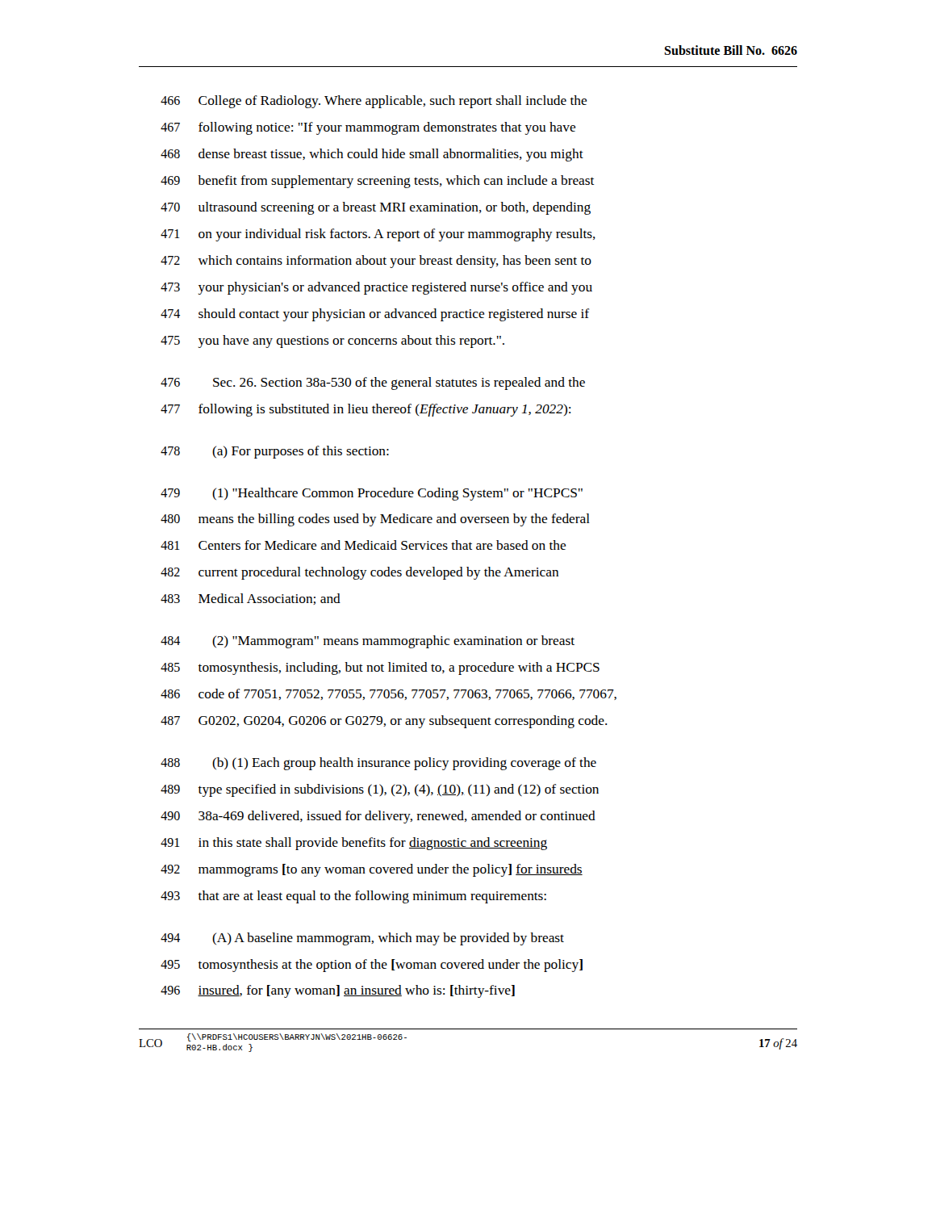Substitute Bill No. 6626
466 College of Radiology. Where applicable, such report shall include the
467 following notice: "If your mammogram demonstrates that you have
468 dense breast tissue, which could hide small abnormalities, you might
469 benefit from supplementary screening tests, which can include a breast
470 ultrasound screening or a breast MRI examination, or both, depending
471 on your individual risk factors. A report of your mammography results,
472 which contains information about your breast density, has been sent to
473 your physician's or advanced practice registered nurse's office and you
474 should contact your physician or advanced practice registered nurse if
475 you have any questions or concerns about this report.".
476 Sec. 26. Section 38a-530 of the general statutes is repealed and the
477 following is substituted in lieu thereof (Effective January 1, 2022):
478 (a) For purposes of this section:
479 (1) "Healthcare Common Procedure Coding System" or "HCPCS"
480 means the billing codes used by Medicare and overseen by the federal
481 Centers for Medicare and Medicaid Services that are based on the
482 current procedural technology codes developed by the American
483 Medical Association; and
484 (2) "Mammogram" means mammographic examination or breast
485 tomosynthesis, including, but not limited to, a procedure with a HCPCS
486 code of 77051, 77052, 77055, 77056, 77057, 77063, 77065, 77066, 77067,
487 G0202, G0204, G0206 or G0279, or any subsequent corresponding code.
488 (b) (1) Each group health insurance policy providing coverage of the
489 type specified in subdivisions (1), (2), (4), (10), (11) and (12) of section
49038a-469 delivered, issued for delivery, renewed, amended or continued
491 in this state shall provide benefits for diagnostic and screening
492 mammograms [to any woman covered under the policy] for insureds
493 that are at least equal to the following minimum requirements:
494 (A) A baseline mammogram, which may be provided by breast
495 tomosynthesis at the option of the [woman covered under the policy]
496 insured, for [any woman] an insured who is: [thirty-five]
LCO
{\\PRDFS1\HCOUSERS\BARRYJN\WS\2021HB-06626-
R02-HB.docx }
17 of 24